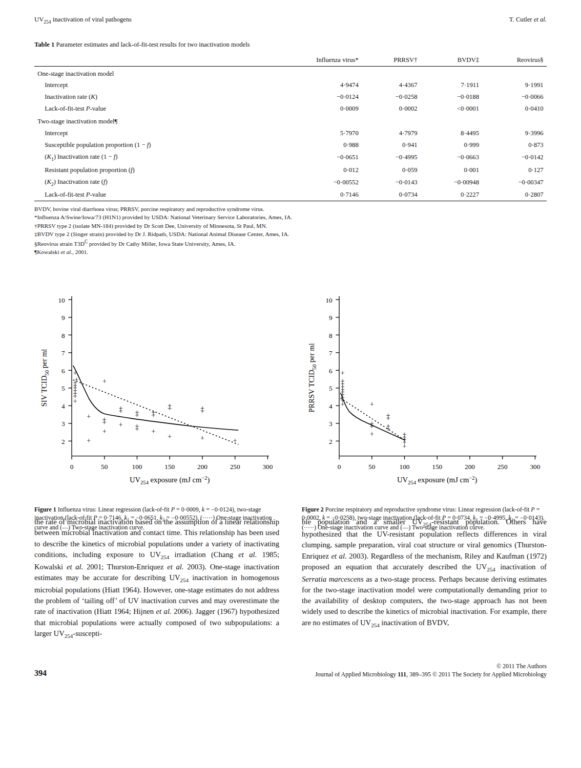UV254 inactivation of viral pathogens
T. Cutler et al.
Table 1 Parameter estimates and lack-of-fit-test results for two inactivation models
| | Influenza virus* | PRRSV† | BVDV‡ | Reovirus§ |
| --- | --- | --- | --- | --- |
| One-stage inactivation model | | | | |
| Intercept | 4·9474 | 4·4367 | 7·1911 | 9·1991 |
| Inactivation rate ( K ) | −0·0124 | −0·0258 | −0·0188 | −0·0066 |
| Lack-of-fit-test P -value | 0·0009 | 0·0002 | <0·0001 | 0·0410 |
| Two-stage inactivation model¶ | | | | |
| Intercept | 5·7970 | 4·7979 | 8·4495 | 9·3996 |
| Susceptible population proportion (1 − f ) | 0·988 | 0·941 | 0·999 | 0·873 |
| ( K 1 ) Inactivation rate (1 − f ) | −0·0651 | −0·4995 | −0·0663 | −0·0142 |
| Resistant population proportion ( f ) | 0·012 | 0·059 | 0·001 | 0·127 |
| ( K 2 ) Inactivation rate ( f ) | −0·00552 | −0·0143 | −0·00948 | −0·00347 |
| Lack-of-fit-test P -value | 0·7146 | 0·0734 | 0·2227 | 0·2807 |
BVDV, bovine viral diarrhoea virus; PRRSV, porcine respiratory and reproductive syndrome virus.
*Influenza A/Swine/Iowa/73 (H1N1) provided by USDA: National Veterinary Service Laboratories, Ames, IA.
†PRRSV type 2 (isolate MN-184) provided by Dr Scott Dee, University of Minnesota, St Paul, MN.
‡BVDV type 2 (Singer strain) provided by Dr J. Ridpath, USDA: National Animal Disease Center, Ames, IA.
§Reovirus strain T3DC provided by Dr Cathy Miller, Iowa State University, Ames, IA.
¶Kowalski et al., 2001.
10 9 8 7 6 5 4 3 2 0 50 100 150 200 250 300 UV254 exposure (mJ cm−2) SIV TCID50 per ml + ‡ ‡ ‡ + + + + + ‡ + ‡ + ‡ ‡ ‡ + ‡ + ‡ + +
Figure 1 Influenza virus: Linear regression (lack-of-fit P = 0·0009, k = −0·0124), two-stage inactivation (lack-of-fit P = 0·7146, k1 = −0·0651, k2 = −0·00552). (·····) One-stage inactivation curve and (—) Two-stage inactivation curve.
10 9 8 7 6 5 4 3 2 0 50 100 150 200 250 300 UV254 exposure (mJ cm−2) PRRSV TCID50 per ml + ‡ ‡ ‡ ‡ + + ‡ + ‡ ‡ ‡ ‡ +
Figure 2 Porcine respiratory and reproductive syndrome virus: Linear regression (lack-of-fit P = 0·0002, k = −0·0258), two-stage inactivation (lack-of-fit P = 0·0734, k1 = −0·4995, k2 = −0·0143). (·····) One-stage inactivation curve and (—) Two-stage inactivation curve.
the rate of microbial inactivation based on the assumption of a linear relationship between microbial inactivation and contact time. This relationship has been used to describe the kinetics of microbial populations under a variety of inactivating conditions, including exposure to UV254 irradiation (Chang et al. 1985; Kowalski et al. 2001; Thurston-Enriquez et al. 2003). One-stage inactivation estimates may be accurate for describing UV254 inactivation in homogenous microbial populations (Hiatt 1964). However, one-stage estimates do not address the problem of ‘tailing off’ of UV inactivation curves and may overestimate the rate of inactivation (Hiatt 1964; Hijnen et al. 2006). Jagger (1967) hypothesized that microbial populations were actually composed of two subpopulations: a larger UV254-suscepti-
ble population and a smaller UV254-resistant population. Others have hypothesized that the UV-resistant population reflects differences in viral clumping, sample preparation, viral coat structure or viral genomics (Thurston-Enriquez et al. 2003). Regardless of the mechanism, Riley and Kaufman (1972) proposed an equation that accurately described the UV254 inactivation of Serratia marcescens as a two-stage process. Perhaps because deriving estimates for the two-stage inactivation model were computationally demanding prior to the availability of desktop computers, the two-stage approach has not been widely used to describe the kinetics of microbial inactivation. For example, there are no estimates of UV254 inactivation of BVDV,
394
© 2011 The Authors
Journal of Applied Microbiology 111, 389–395 © 2011 The Society for Applied Microbiology